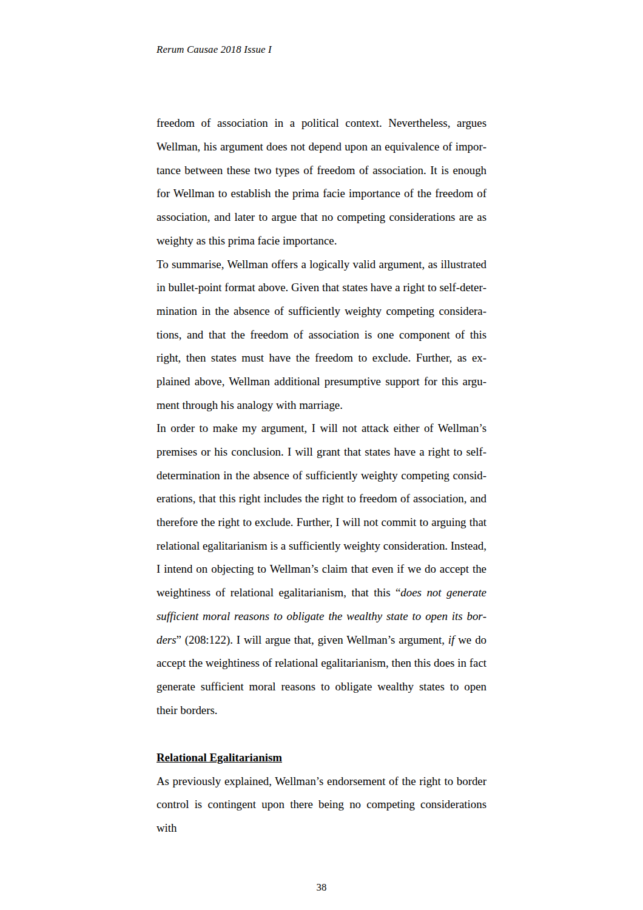Rerum Causae 2018 Issue I
freedom of association in a political context. Nevertheless, argues Wellman, his argument does not depend upon an equivalence of importance between these two types of freedom of association. It is enough for Wellman to establish the prima facie importance of the freedom of association, and later to argue that no competing considerations are as weighty as this prima facie importance.
To summarise, Wellman offers a logically valid argument, as illustrated in bullet-point format above. Given that states have a right to self-determination in the absence of sufficiently weighty competing considerations, and that the freedom of association is one component of this right, then states must have the freedom to exclude. Further, as explained above, Wellman additional presumptive support for this argument through his analogy with marriage.
In order to make my argument, I will not attack either of Wellman’s premises or his conclusion. I will grant that states have a right to self-determination in the absence of sufficiently weighty competing considerations, that this right includes the right to freedom of association, and therefore the right to exclude. Further, I will not commit to arguing that relational egalitarianism is a sufficiently weighty consideration. Instead, I intend on objecting to Wellman’s claim that even if we do accept the weightiness of relational egalitarianism, that this “does not generate sufficient moral reasons to obligate the wealthy state to open its borders” (208:122). I will argue that, given Wellman’s argument, if we do accept the weightiness of relational egalitarianism, then this does in fact generate sufficient moral reasons to obligate wealthy states to open their borders.
Relational Egalitarianism
As previously explained, Wellman’s endorsement of the right to border control is contingent upon there being no competing considerations with
38